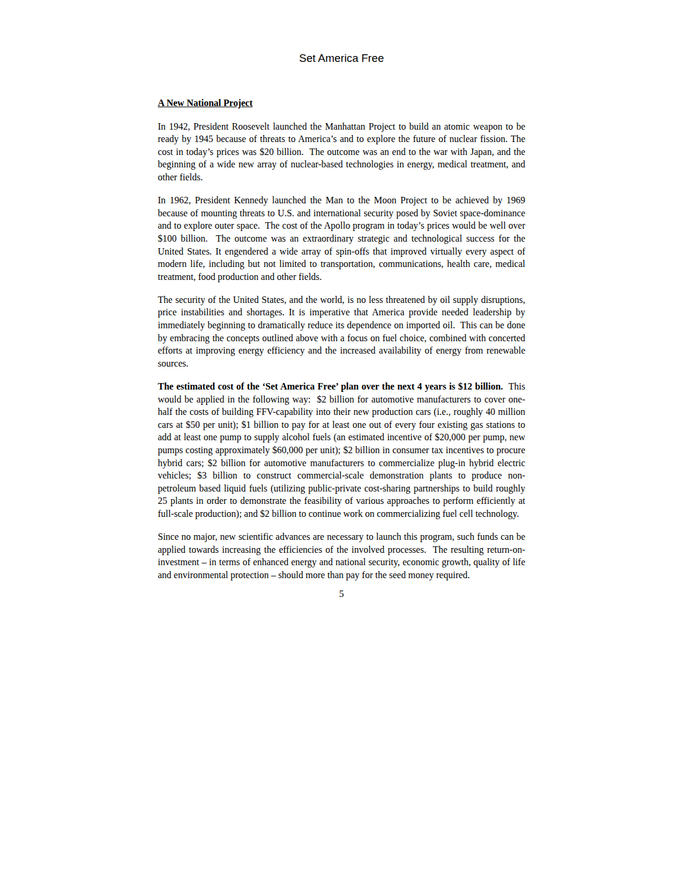Set America Free
A New National Project
In 1942, President Roosevelt launched the Manhattan Project to build an atomic weapon to be ready by 1945 because of threats to America’s and to explore the future of nuclear fission. The cost in today’s prices was $20 billion. The outcome was an end to the war with Japan, and the beginning of a wide new array of nuclear-based technologies in energy, medical treatment, and other fields.
In 1962, President Kennedy launched the Man to the Moon Project to be achieved by 1969 because of mounting threats to U.S. and international security posed by Soviet space-dominance and to explore outer space. The cost of the Apollo program in today’s prices would be well over $100 billion. The outcome was an extraordinary strategic and technological success for the United States. It engendered a wide array of spin-offs that improved virtually every aspect of modern life, including but not limited to transportation, communications, health care, medical treatment, food production and other fields.
The security of the United States, and the world, is no less threatened by oil supply disruptions, price instabilities and shortages. It is imperative that America provide needed leadership by immediately beginning to dramatically reduce its dependence on imported oil. This can be done by embracing the concepts outlined above with a focus on fuel choice, combined with concerted efforts at improving energy efficiency and the increased availability of energy from renewable sources.
The estimated cost of the ‘Set America Free’ plan over the next 4 years is $12 billion. This would be applied in the following way: $2 billion for automotive manufacturers to cover one-half the costs of building FFV-capability into their new production cars (i.e., roughly 40 million cars at $50 per unit); $1 billion to pay for at least one out of every four existing gas stations to add at least one pump to supply alcohol fuels (an estimated incentive of $20,000 per pump, new pumps costing approximately $60,000 per unit); $2 billion in consumer tax incentives to procure hybrid cars; $2 billion for automotive manufacturers to commercialize plug-in hybrid electric vehicles; $3 billion to construct commercial-scale demonstration plants to produce non-petroleum based liquid fuels (utilizing public-private cost-sharing partnerships to build roughly 25 plants in order to demonstrate the feasibility of various approaches to perform efficiently at full-scale production); and $2 billion to continue work on commercializing fuel cell technology.
Since no major, new scientific advances are necessary to launch this program, such funds can be applied towards increasing the efficiencies of the involved processes. The resulting return-on-investment – in terms of enhanced energy and national security, economic growth, quality of life and environmental protection – should more than pay for the seed money required.
5